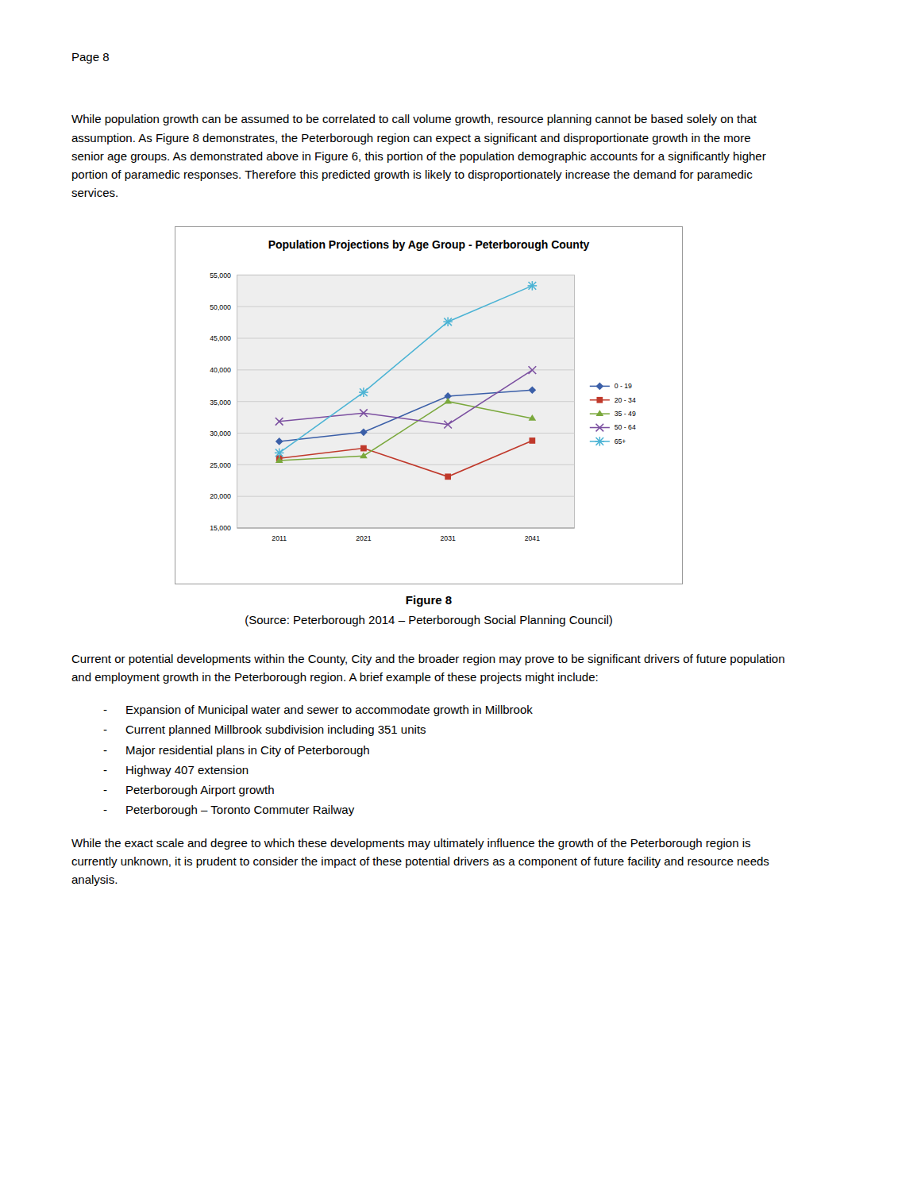Page 8
While population growth can be assumed to be correlated to call volume growth, resource planning cannot be based solely on that assumption. As Figure 8 demonstrates, the Peterborough region can expect a significant and disproportionate growth in the more senior age groups. As demonstrated above in Figure 6, this portion of the population demographic accounts for a significantly higher portion of paramedic responses. Therefore this predicted growth is likely to disproportionately increase the demand for paramedic services.
Population Projections by Age Group - Peterborough County
55,000 50,000 45,000 40,000 35,000 30,000 25,000 20,000 15,000 2011 2021 2031 2041 0 - 19 20 - 34 35 - 49 50 - 64 65+
Figure 8
(Source: Peterborough 2014 – Peterborough Social Planning Council)
Current or potential developments within the County, City and the broader region may prove to be significant drivers of future population and employment growth in the Peterborough region. A brief example of these projects might include:
Expansion of Municipal water and sewer to accommodate growth in Millbrook
Current planned Millbrook subdivision including 351 units
Major residential plans in City of Peterborough
Highway 407 extension
Peterborough Airport growth
Peterborough – Toronto Commuter Railway
While the exact scale and degree to which these developments may ultimately influence the growth of the Peterborough region is currently unknown, it is prudent to consider the impact of these potential drivers as a component of future facility and resource needs analysis.